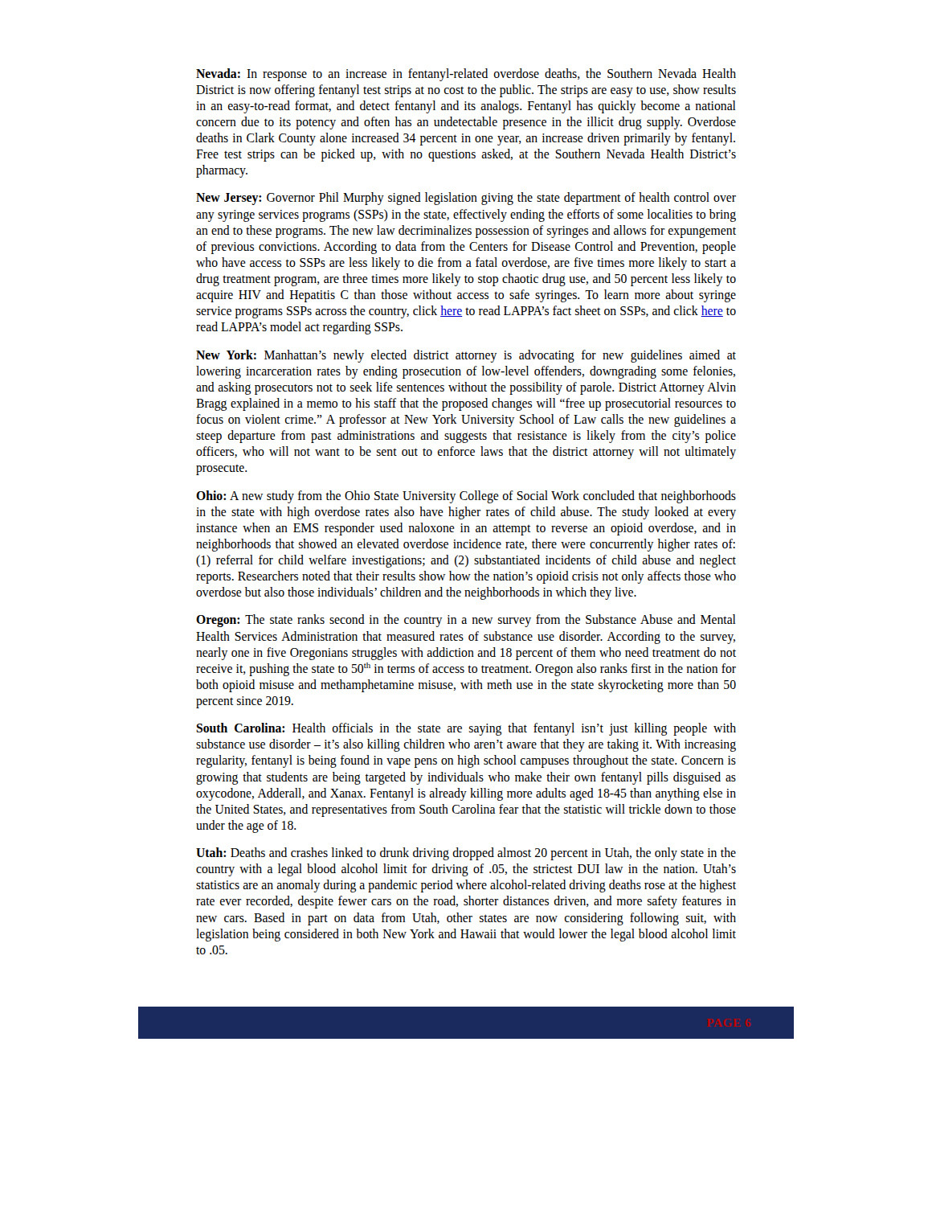Nevada: In response to an increase in fentanyl-related overdose deaths, the Southern Nevada Health District is now offering fentanyl test strips at no cost to the public. The strips are easy to use, show results in an easy-to-read format, and detect fentanyl and its analogs. Fentanyl has quickly become a national concern due to its potency and often has an undetectable presence in the illicit drug supply. Overdose deaths in Clark County alone increased 34 percent in one year, an increase driven primarily by fentanyl. Free test strips can be picked up, with no questions asked, at the Southern Nevada Health District’s pharmacy.
New Jersey: Governor Phil Murphy signed legislation giving the state department of health control over any syringe services programs (SSPs) in the state, effectively ending the efforts of some localities to bring an end to these programs. The new law decriminalizes possession of syringes and allows for expungement of previous convictions. According to data from the Centers for Disease Control and Prevention, people who have access to SSPs are less likely to die from a fatal overdose, are five times more likely to start a drug treatment program, are three times more likely to stop chaotic drug use, and 50 percent less likely to acquire HIV and Hepatitis C than those without access to safe syringes. To learn more about syringe service programs SSPs across the country, click here to read LAPPA’s fact sheet on SSPs, and click here to read LAPPA’s model act regarding SSPs.
New York: Manhattan’s newly elected district attorney is advocating for new guidelines aimed at lowering incarceration rates by ending prosecution of low-level offenders, downgrading some felonies, and asking prosecutors not to seek life sentences without the possibility of parole. District Attorney Alvin Bragg explained in a memo to his staff that the proposed changes will “free up prosecutorial resources to focus on violent crime.” A professor at New York University School of Law calls the new guidelines a steep departure from past administrations and suggests that resistance is likely from the city’s police officers, who will not want to be sent out to enforce laws that the district attorney will not ultimately prosecute.
Ohio: A new study from the Ohio State University College of Social Work concluded that neighborhoods in the state with high overdose rates also have higher rates of child abuse. The study looked at every instance when an EMS responder used naloxone in an attempt to reverse an opioid overdose, and in neighborhoods that showed an elevated overdose incidence rate, there were concurrently higher rates of: (1) referral for child welfare investigations; and (2) substantiated incidents of child abuse and neglect reports. Researchers noted that their results show how the nation’s opioid crisis not only affects those who overdose but also those individuals’ children and the neighborhoods in which they live.
Oregon: The state ranks second in the country in a new survey from the Substance Abuse and Mental Health Services Administration that measured rates of substance use disorder. According to the survey, nearly one in five Oregonians struggles with addiction and 18 percent of them who need treatment do not receive it, pushing the state to 50th in terms of access to treatment. Oregon also ranks first in the nation for both opioid misuse and methamphetamine misuse, with meth use in the state skyrocketing more than 50 percent since 2019.
South Carolina: Health officials in the state are saying that fentanyl isn’t just killing people with substance use disorder – it’s also killing children who aren’t aware that they are taking it. With increasing regularity, fentanyl is being found in vape pens on high school campuses throughout the state. Concern is growing that students are being targeted by individuals who make their own fentanyl pills disguised as oxycodone, Adderall, and Xanax. Fentanyl is already killing more adults aged 18-45 than anything else in the United States, and representatives from South Carolina fear that the statistic will trickle down to those under the age of 18.
Utah: Deaths and crashes linked to drunk driving dropped almost 20 percent in Utah, the only state in the country with a legal blood alcohol limit for driving of .05, the strictest DUI law in the nation. Utah’s statistics are an anomaly during a pandemic period where alcohol-related driving deaths rose at the highest rate ever recorded, despite fewer cars on the road, shorter distances driven, and more safety features in new cars. Based in part on data from Utah, other states are now considering following suit, with legislation being considered in both New York and Hawaii that would lower the legal blood alcohol limit to .05.
PAGE 6